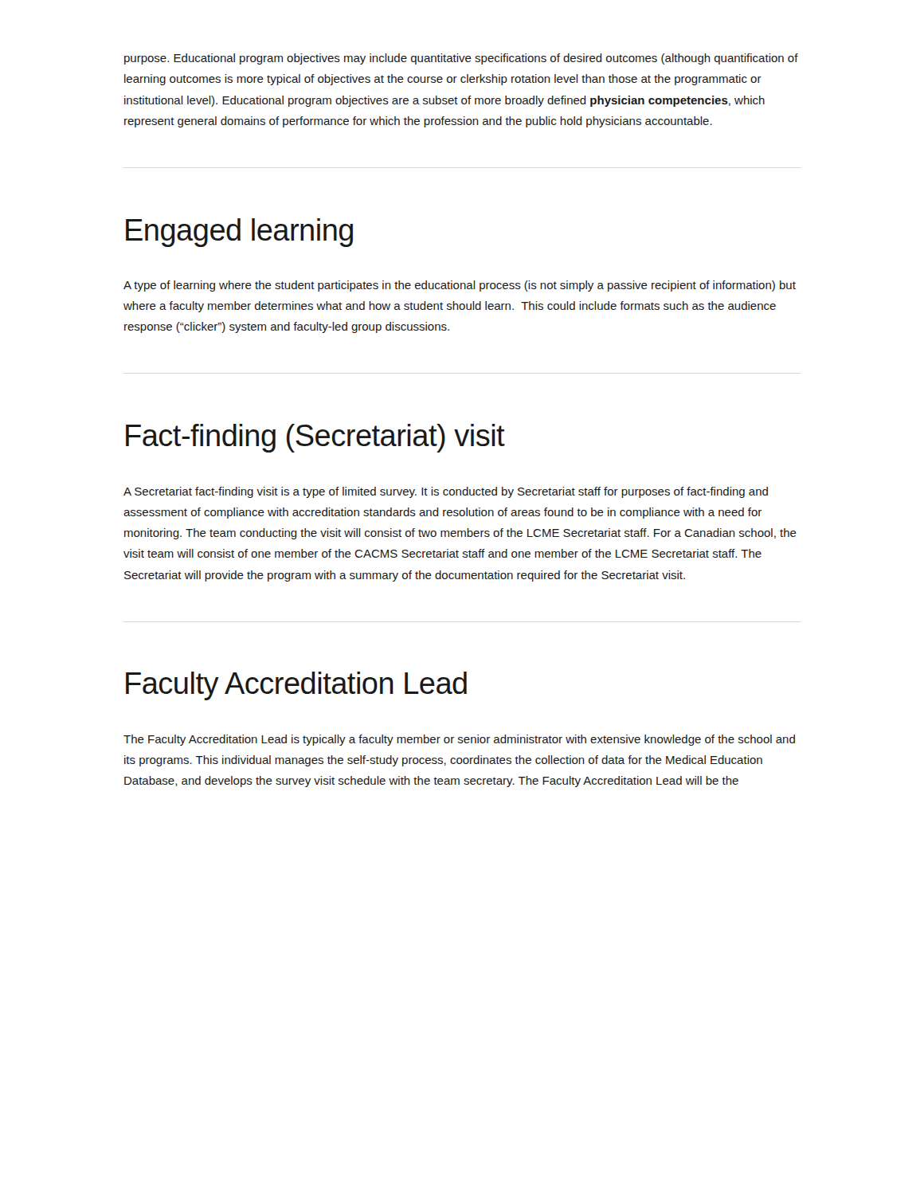purpose. Educational program objectives may include quantitative specifications of desired outcomes (although quantification of learning outcomes is more typical of objectives at the course or clerkship rotation level than those at the programmatic or institutional level). Educational program objectives are a subset of more broadly defined physician competencies, which represent general domains of performance for which the profession and the public hold physicians accountable.
Engaged learning
A type of learning where the student participates in the educational process (is not simply a passive recipient of information) but where a faculty member determines what and how a student should learn. This could include formats such as the audience response (“clicker”) system and faculty-led group discussions.
Fact-finding (Secretariat) visit
A Secretariat fact-finding visit is a type of limited survey. It is conducted by Secretariat staff for purposes of fact-finding and assessment of compliance with accreditation standards and resolution of areas found to be in compliance with a need for monitoring. The team conducting the visit will consist of two members of the LCME Secretariat staff. For a Canadian school, the visit team will consist of one member of the CACMS Secretariat staff and one member of the LCME Secretariat staff. The Secretariat will provide the program with a summary of the documentation required for the Secretariat visit.
Faculty Accreditation Lead
The Faculty Accreditation Lead is typically a faculty member or senior administrator with extensive knowledge of the school and its programs. This individual manages the self-study process, coordinates the collection of data for the Medical Education Database, and develops the survey visit schedule with the team secretary. The Faculty Accreditation Lead will be the